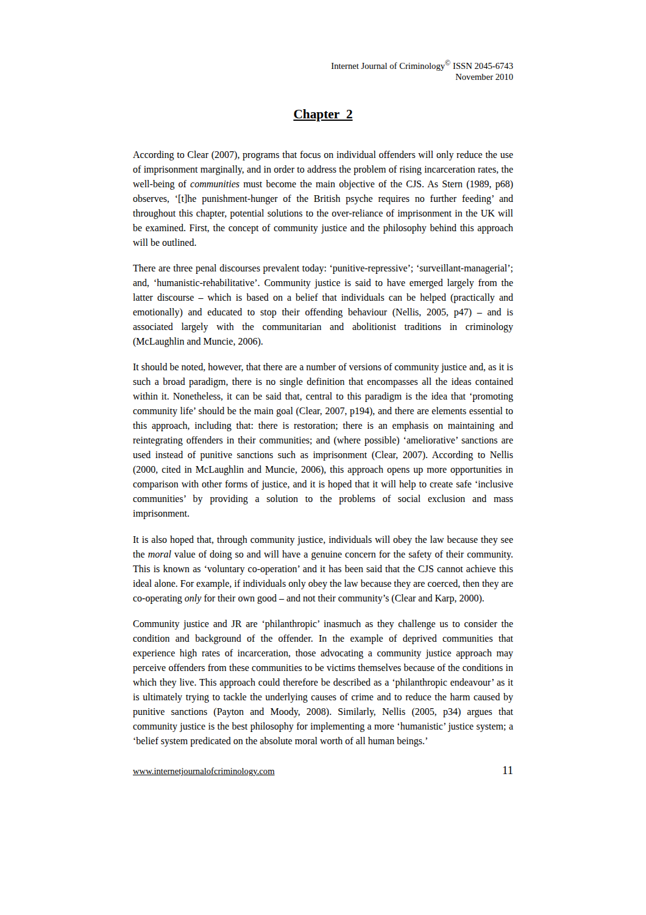Internet Journal of Criminology© ISSN 2045-6743
November 2010
Chapter 2
According to Clear (2007), programs that focus on individual offenders will only reduce the use of imprisonment marginally, and in order to address the problem of rising incarceration rates, the well-being of communities must become the main objective of the CJS. As Stern (1989, p68) observes, ‘[t]he punishment-hunger of the British psyche requires no further feeding’ and throughout this chapter, potential solutions to the over-reliance of imprisonment in the UK will be examined. First, the concept of community justice and the philosophy behind this approach will be outlined.
There are three penal discourses prevalent today: ‘punitive-repressive’; ‘surveillant-managerial’; and, ‘humanistic-rehabilitative’. Community justice is said to have emerged largely from the latter discourse – which is based on a belief that individuals can be helped (practically and emotionally) and educated to stop their offending behaviour (Nellis, 2005, p47) – and is associated largely with the communitarian and abolitionist traditions in criminology (McLaughlin and Muncie, 2006).
It should be noted, however, that there are a number of versions of community justice and, as it is such a broad paradigm, there is no single definition that encompasses all the ideas contained within it. Nonetheless, it can be said that, central to this paradigm is the idea that ‘promoting community life’ should be the main goal (Clear, 2007, p194), and there are elements essential to this approach, including that: there is restoration; there is an emphasis on maintaining and reintegrating offenders in their communities; and (where possible) ‘ameliorative’ sanctions are used instead of punitive sanctions such as imprisonment (Clear, 2007). According to Nellis (2000, cited in McLaughlin and Muncie, 2006), this approach opens up more opportunities in comparison with other forms of justice, and it is hoped that it will help to create safe ‘inclusive communities’ by providing a solution to the problems of social exclusion and mass imprisonment.
It is also hoped that, through community justice, individuals will obey the law because they see the moral value of doing so and will have a genuine concern for the safety of their community. This is known as ‘voluntary co-operation’ and it has been said that the CJS cannot achieve this ideal alone. For example, if individuals only obey the law because they are coerced, then they are co-operating only for their own good – and not their community’s (Clear and Karp, 2000).
Community justice and JR are ‘philanthropic’ inasmuch as they challenge us to consider the condition and background of the offender. In the example of deprived communities that experience high rates of incarceration, those advocating a community justice approach may perceive offenders from these communities to be victims themselves because of the conditions in which they live. This approach could therefore be described as a ‘philanthropic endeavour’ as it is ultimately trying to tackle the underlying causes of crime and to reduce the harm caused by punitive sanctions (Payton and Moody, 2008). Similarly, Nellis (2005, p34) argues that community justice is the best philosophy for implementing a more ‘humanistic’ justice system; a ‘belief system predicated on the absolute moral worth of all human beings.’
www.internetjournalofcriminology.com 11